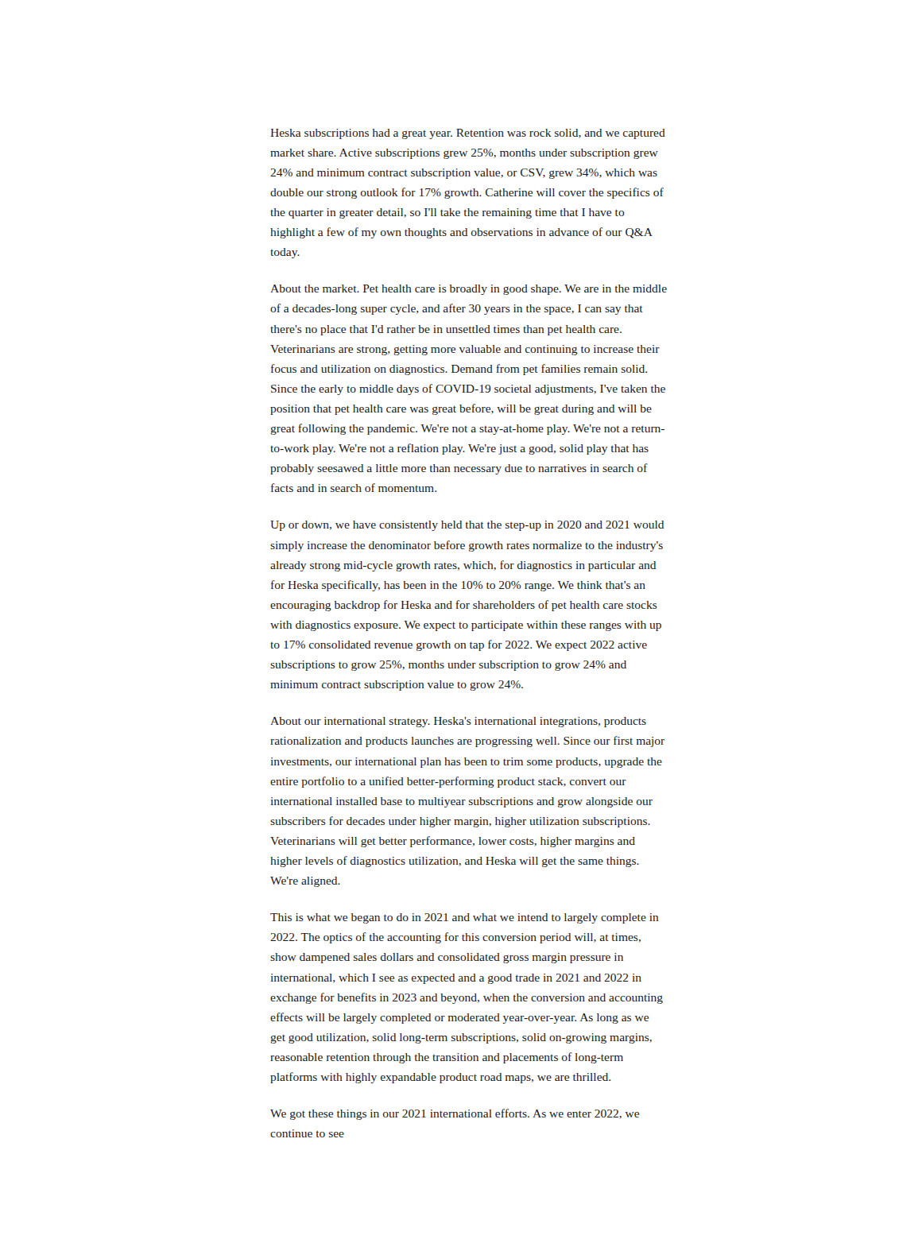Heska subscriptions had a great year. Retention was rock solid, and we captured market share. Active subscriptions grew 25%, months under subscription grew 24% and minimum contract subscription value, or CSV, grew 34%, which was double our strong outlook for 17% growth. Catherine will cover the specifics of the quarter in greater detail, so I'll take the remaining time that I have to highlight a few of my own thoughts and observations in advance of our Q&A today.
About the market. Pet health care is broadly in good shape. We are in the middle of a decades-long super cycle, and after 30 years in the space, I can say that there's no place that I'd rather be in unsettled times than pet health care. Veterinarians are strong, getting more valuable and continuing to increase their focus and utilization on diagnostics. Demand from pet families remain solid. Since the early to middle days of COVID-19 societal adjustments, I've taken the position that pet health care was great before, will be great during and will be great following the pandemic. We're not a stay-at-home play. We're not a return-to-work play. We're not a reflation play. We're just a good, solid play that has probably seesawed a little more than necessary due to narratives in search of facts and in search of momentum.
Up or down, we have consistently held that the step-up in 2020 and 2021 would simply increase the denominator before growth rates normalize to the industry's already strong mid-cycle growth rates, which, for diagnostics in particular and for Heska specifically, has been in the 10% to 20% range. We think that's an encouraging backdrop for Heska and for shareholders of pet health care stocks with diagnostics exposure. We expect to participate within these ranges with up to 17% consolidated revenue growth on tap for 2022. We expect 2022 active subscriptions to grow 25%, months under subscription to grow 24% and minimum contract subscription value to grow 24%.
About our international strategy. Heska's international integrations, products rationalization and products launches are progressing well. Since our first major investments, our international plan has been to trim some products, upgrade the entire portfolio to a unified better-performing product stack, convert our international installed base to multiyear subscriptions and grow alongside our subscribers for decades under higher margin, higher utilization subscriptions. Veterinarians will get better performance, lower costs, higher margins and higher levels of diagnostics utilization, and Heska will get the same things. We're aligned.
This is what we began to do in 2021 and what we intend to largely complete in 2022. The optics of the accounting for this conversion period will, at times, show dampened sales dollars and consolidated gross margin pressure in international, which I see as expected and a good trade in 2021 and 2022 in exchange for benefits in 2023 and beyond, when the conversion and accounting effects will be largely completed or moderated year-over-year. As long as we get good utilization, solid long-term subscriptions, solid on-growing margins, reasonable retention through the transition and placements of long-term platforms with highly expandable product road maps, we are thrilled.
We got these things in our 2021 international efforts. As we enter 2022, we continue to see